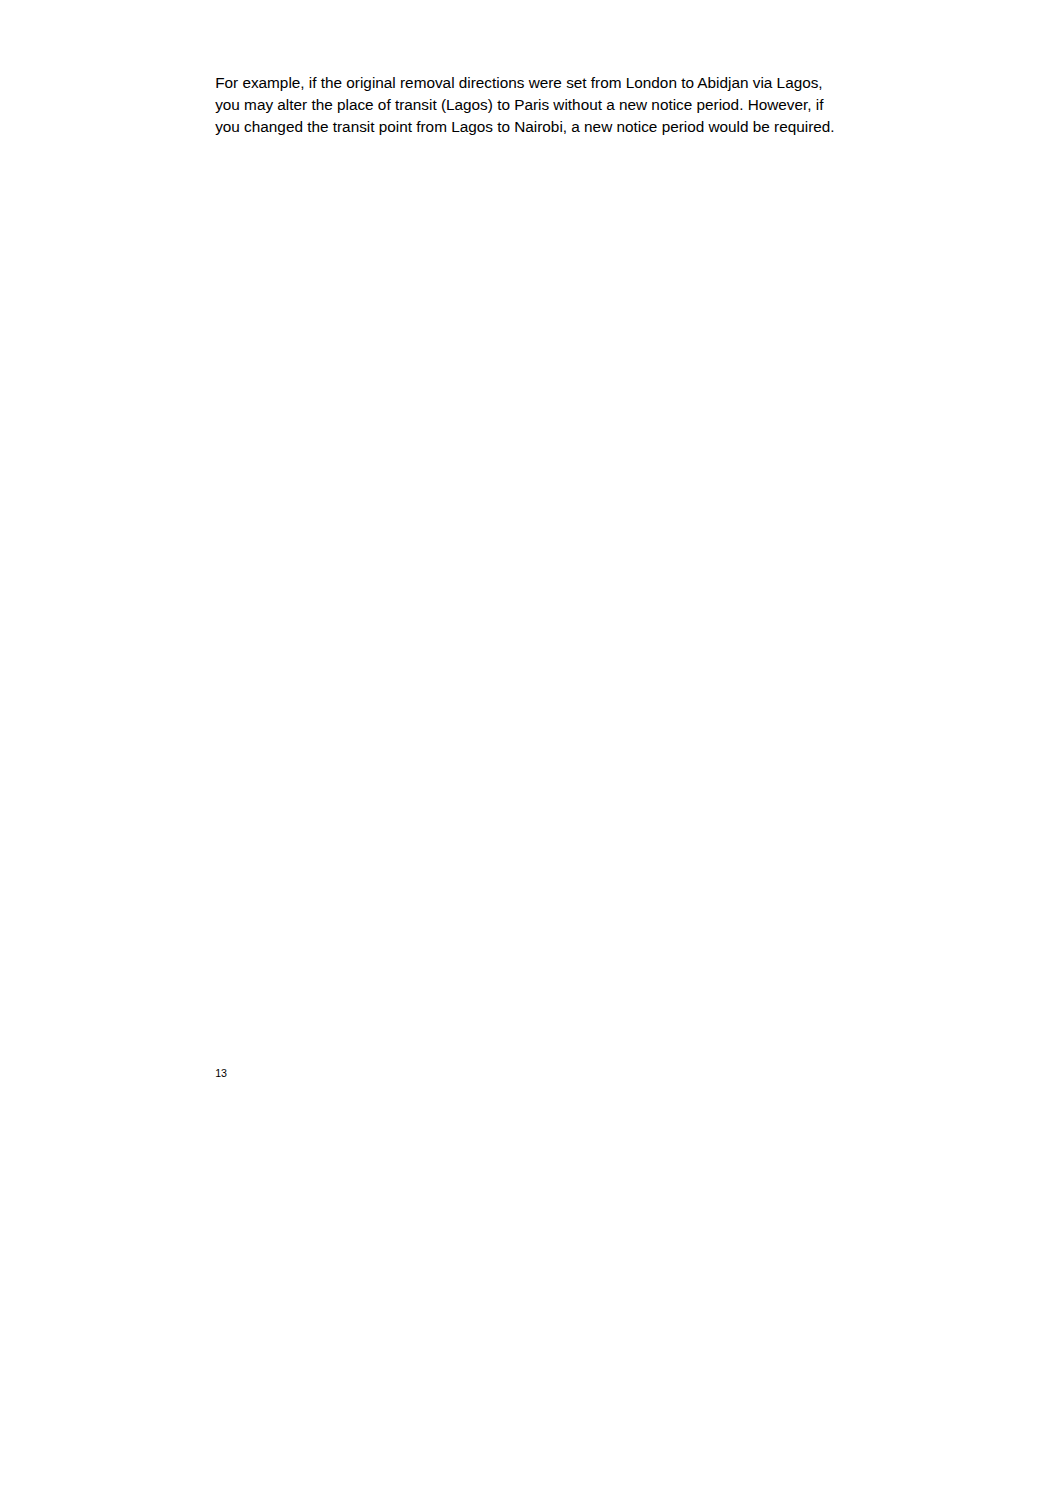For example, if the original removal directions were set from London to Abidjan via Lagos, you may alter the place of transit (Lagos) to Paris without a new notice period. However, if you changed the transit point from Lagos to Nairobi, a new notice period would be required.
13